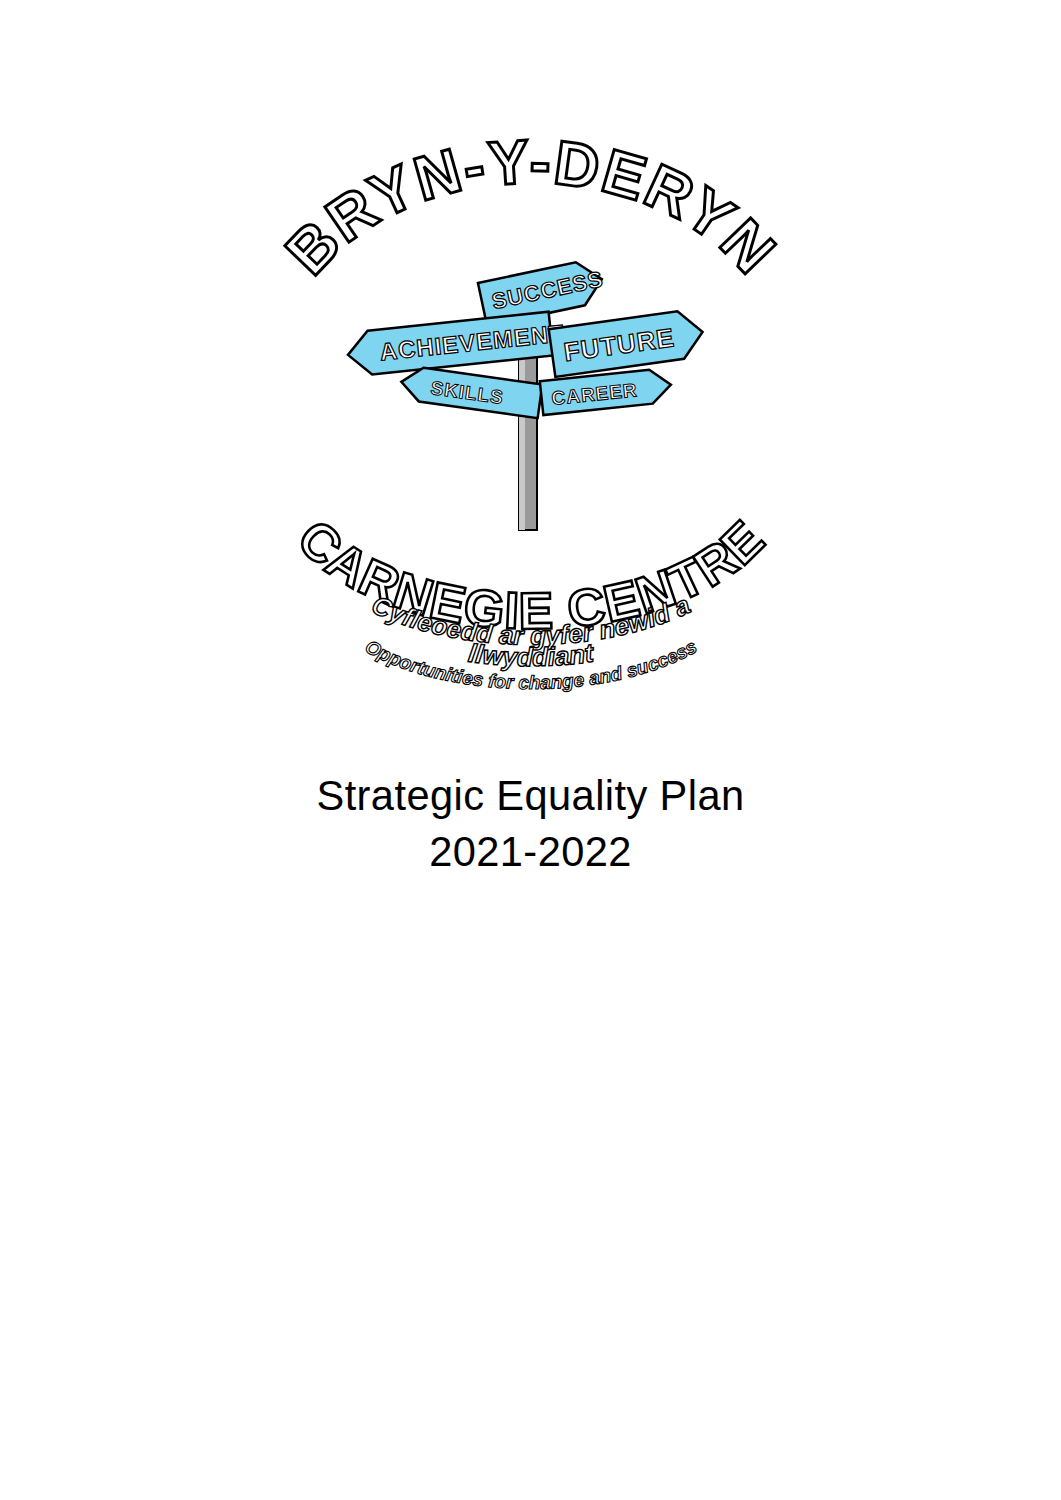BRYN-Y-DERYN SUCCESS ACHIEVEMENT FUTURE SKILLS CAREER CARNEGIE CENTRE Cyfleoedd ar gyfer newid a llwyddiant Opportunities for change and success
Bryn-Y-Deryn Carnegie Centre
Cyfleoedd ar gyfer newid a llwyddiant — Opportunities for change and success
Strategic Equality Plan
2021-2022